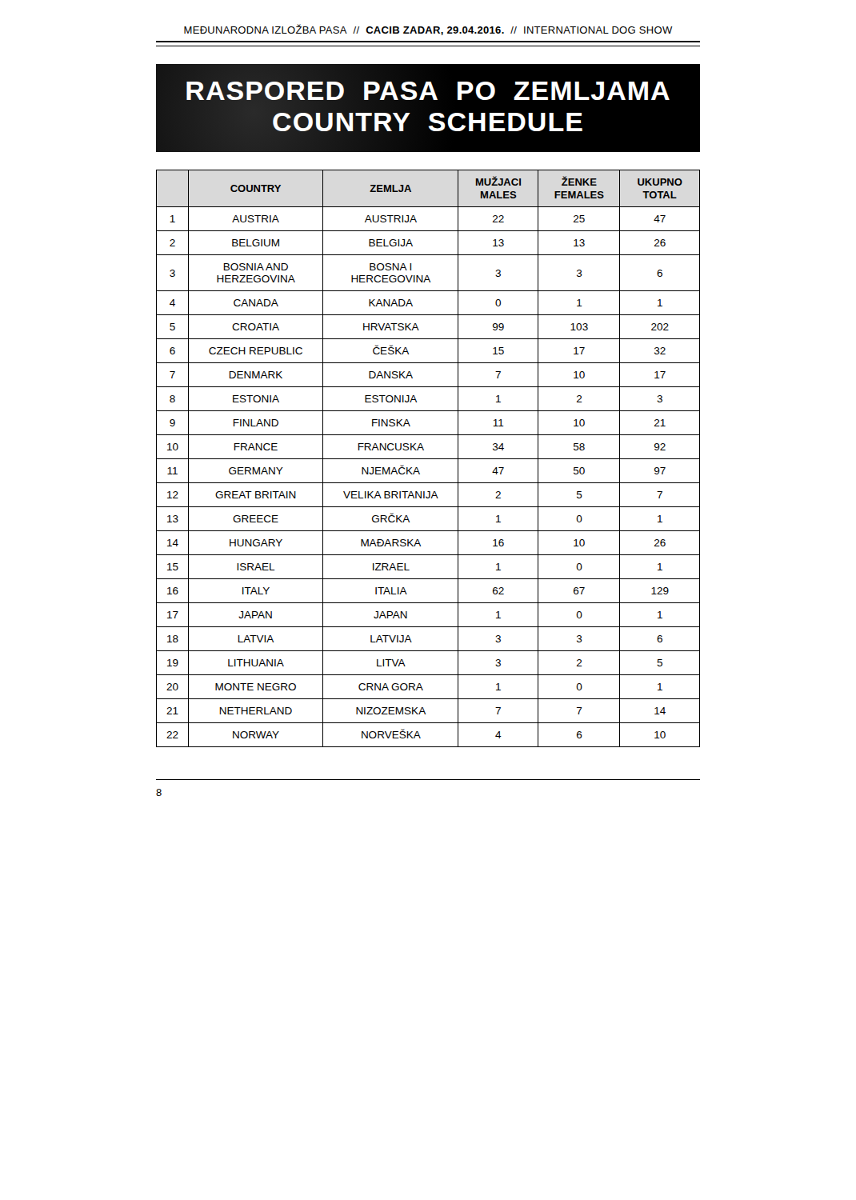MEĐUNARODNA IZLOŽBA PASA // CACIB ZADAR, 29.04.2016. // INTERNATIONAL DOG SHOW
RASPORED PASA PO ZEMLJAMA
COUNTRY SCHEDULE
| | COUNTRY | ZEMLJA | MUŽJACI MALES | ŽENKE FEMALES | UKUPNO TOTAL |
| --- | --- | --- | --- | --- | --- |
| 1 | AUSTRIA | AUSTRIJA | 22 | 25 | 47 |
| 2 | BELGIUM | BELGIJA | 13 | 13 | 26 |
| 3 | BOSNIA AND HERZEGOVINA | BOSNA I HERCEGOVINA | 3 | 3 | 6 |
| 4 | CANADA | KANADA | 0 | 1 | 1 |
| 5 | CROATIA | HRVATSKA | 99 | 103 | 202 |
| 6 | CZECH REPUBLIC | ČEŠKA | 15 | 17 | 32 |
| 7 | DENMARK | DANSKA | 7 | 10 | 17 |
| 8 | ESTONIA | ESTONIJA | 1 | 2 | 3 |
| 9 | FINLAND | FINSKA | 11 | 10 | 21 |
| 10 | FRANCE | FRANCUSKA | 34 | 58 | 92 |
| 11 | GERMANY | NJEMAČKA | 47 | 50 | 97 |
| 12 | GREAT BRITAIN | VELIKA BRITANIJA | 2 | 5 | 7 |
| 13 | GREECE | GRČKA | 1 | 0 | 1 |
| 14 | HUNGARY | MAĐARSKA | 16 | 10 | 26 |
| 15 | ISRAEL | IZRAEL | 1 | 0 | 1 |
| 16 | ITALY | ITALIA | 62 | 67 | 129 |
| 17 | JAPAN | JAPAN | 1 | 0 | 1 |
| 18 | LATVIA | LATVIJA | 3 | 3 | 6 |
| 19 | LITHUANIA | LITVA | 3 | 2 | 5 |
| 20 | MONTE NEGRO | CRNA GORA | 1 | 0 | 1 |
| 21 | NETHERLAND | NIZOZEMSKA | 7 | 7 | 14 |
| 22 | NORWAY | NORVEŠKA | 4 | 6 | 10 |
8